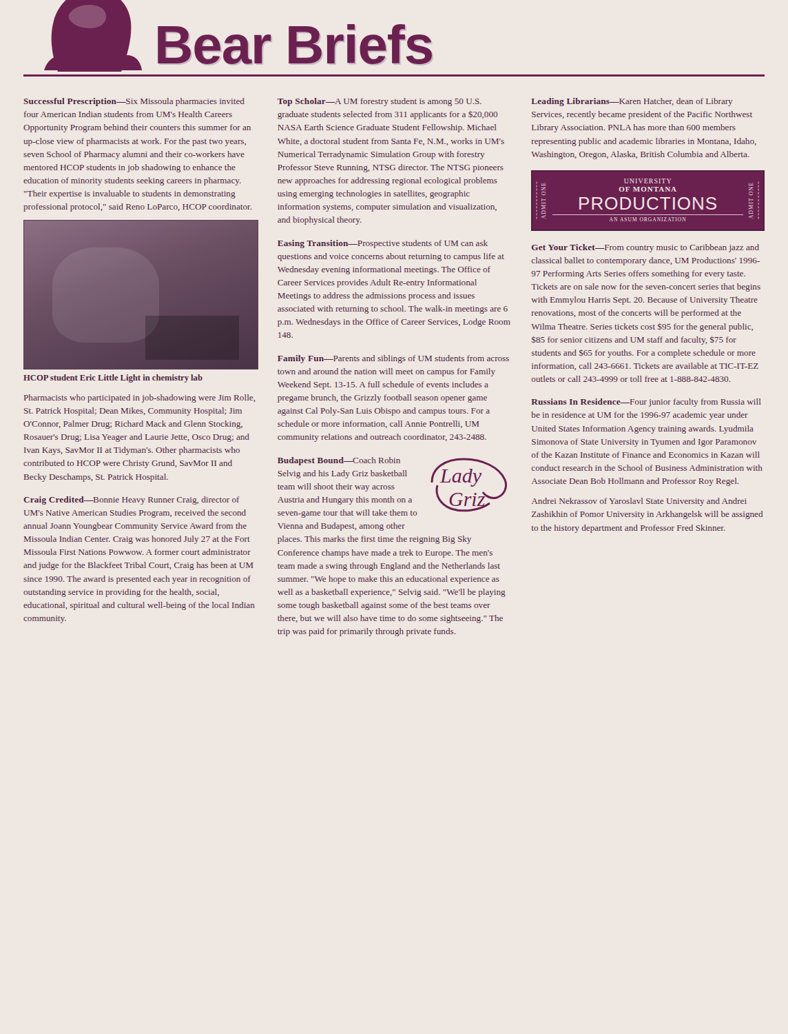Bear Briefs
Successful Prescription—Six Missoula pharmacies invited four American Indian students from UM's Health Careers Opportunity Program behind their counters this summer for an up-close view of pharmacists at work. For the past two years, seven School of Pharmacy alumni and their co-workers have mentored HCOP students in job shadowing to enhance the education of minority students seeking careers in pharmacy. "Their expertise is invaluable to students in demonstrating professional protocol," said Reno LoParco, HCOP coordinator.
HCOP student Eric Little Light in chemistry lab
Pharmacists who participated in job-shadowing were Jim Rolle, St. Patrick Hospital; Dean Mikes, Community Hospital; Jim O'Connor, Palmer Drug; Richard Mack and Glenn Stocking, Rosauer's Drug; Lisa Yeager and Laurie Jette, Osco Drug; and Ivan Kays, SavMor II at Tidyman's. Other pharmacists who contributed to HCOP were Christy Grund, SavMor II and Becky Deschamps, St. Patrick Hospital.
Craig Credited—Bonnie Heavy Runner Craig, director of UM's Native American Studies Program, received the second annual Joann Youngbear Community Service Award from the Missoula Indian Center. Craig was honored July 27 at the Fort Missoula First Nations Powwow. A former court administrator and judge for the Blackfeet Tribal Court, Craig has been at UM since 1990. The award is presented each year in recognition of outstanding service in providing for the health, social, educational, spiritual and cultural well-being of the local Indian community.
Top Scholar—A UM forestry student is among 50 U.S. graduate students selected from 311 applicants for a $20,000 NASA Earth Science Graduate Student Fellowship. Michael White, a doctoral student from Santa Fe, N.M., works in UM's Numerical Terradynamic Simulation Group with forestry Professor Steve Running, NTSG director. The NTSG pioneers new approaches for addressing regional ecological problems using emerging technologies in satellites, geographic information systems, computer simulation and visualization, and biophysical theory.
Easing Transition—Prospective students of UM can ask questions and voice concerns about returning to campus life at Wednesday evening informational meetings. The Office of Career Services provides Adult Re-entry Informational Meetings to address the admissions process and issues associated with returning to school. The walk-in meetings are 6 p.m. Wednesdays in the Office of Career Services, Lodge Room 148.
Family Fun—Parents and siblings of UM students from across town and around the nation will meet on campus for Family Weekend Sept. 13-15. A full schedule of events includes a pregame brunch, the Grizzly football season opener game against Cal Poly-San Luis Obispo and campus tours. For a schedule or more information, call Annie Pontrelli, UM community relations and outreach coordinator, 243-2488.
Lady Griz
Budapest Bound—Coach Robin Selvig and his Lady Griz basketball team will shoot their way across Austria and Hungary this month on a seven-game tour that will take them to Vienna and Budapest, among other places. This marks the first time the reigning Big Sky Conference champs have made a trek to Europe. The men's team made a swing through England and the Netherlands last summer. "We hope to make this an educational experience as well as a basketball experience," Selvig said. "We'll be playing some tough basketball against some of the best teams over there, but we will also have time to do some sightseeing." The trip was paid for primarily through private funds.
Leading Librarians—Karen Hatcher, dean of Library Services, recently became president of the Pacific Northwest Library Association. PNLA has more than 600 members representing public and academic libraries in Montana, Idaho, Washington, Oregon, Alaska, British Columbia and Alberta.
Admit One
University of Montana
PRODUCTIONS
An ASUM Organization
Admit One
Get Your Ticket—From country music to Caribbean jazz and classical ballet to contemporary dance, UM Productions' 1996-97 Performing Arts Series offers something for every taste. Tickets are on sale now for the seven-concert series that begins with Emmylou Harris Sept. 20. Because of University Theatre renovations, most of the concerts will be performed at the Wilma Theatre. Series tickets cost $95 for the general public, $85 for senior citizens and UM staff and faculty, $75 for students and $65 for youths. For a complete schedule or more information, call 243-6661. Tickets are available at TIC-IT-EZ outlets or call 243-4999 or toll free at 1-888-842-4830.
Russians In Residence—Four junior faculty from Russia will be in residence at UM for the 1996-97 academic year under United States Information Agency training awards. Lyudmila Simonova of State University in Tyumen and Igor Paramonov of the Kazan Institute of Finance and Economics in Kazan will conduct research in the School of Business Administration with Associate Dean Bob Hollmann and Professor Roy Regel.
Andrei Nekrassov of Yaroslavl State University and Andrei Zashikhin of Pomor University in Arkhangelsk will be assigned to the history department and Professor Fred Skinner.